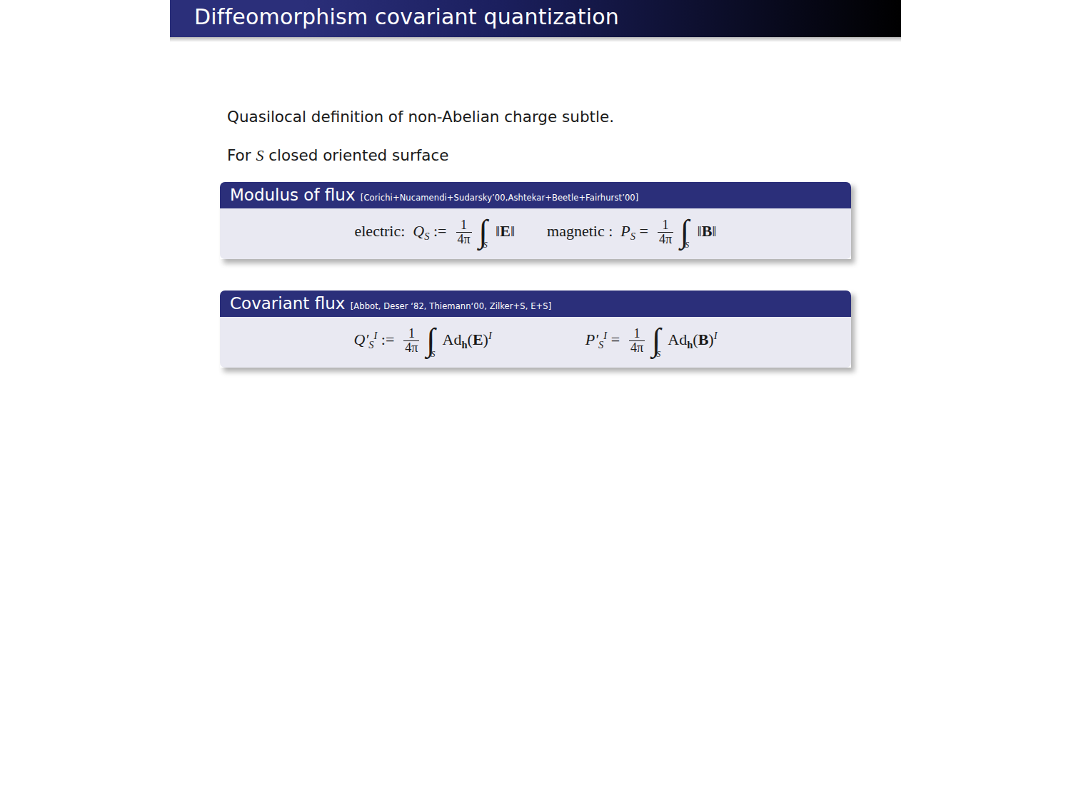Diffeomorphism covariant quantization
Quasilocal definition of non-Abelian charge subtle.
For S closed oriented surface
Modulus of flux [Corichi+Nucamendi+Sudarsky’00,Ashtekar+Beetle+Fairhurst’00]
electric: QS := 14π ∫S ‖E‖ magnetic : PS = 14π ∫S ‖B‖
Covariant flux [Abbot, Deser ‘82, Thiemann‘00, Zilker+S, E+S]
Q′SI := 14π ∫S Adh(E)I P′SI = 14π ∫S Adh(B)I